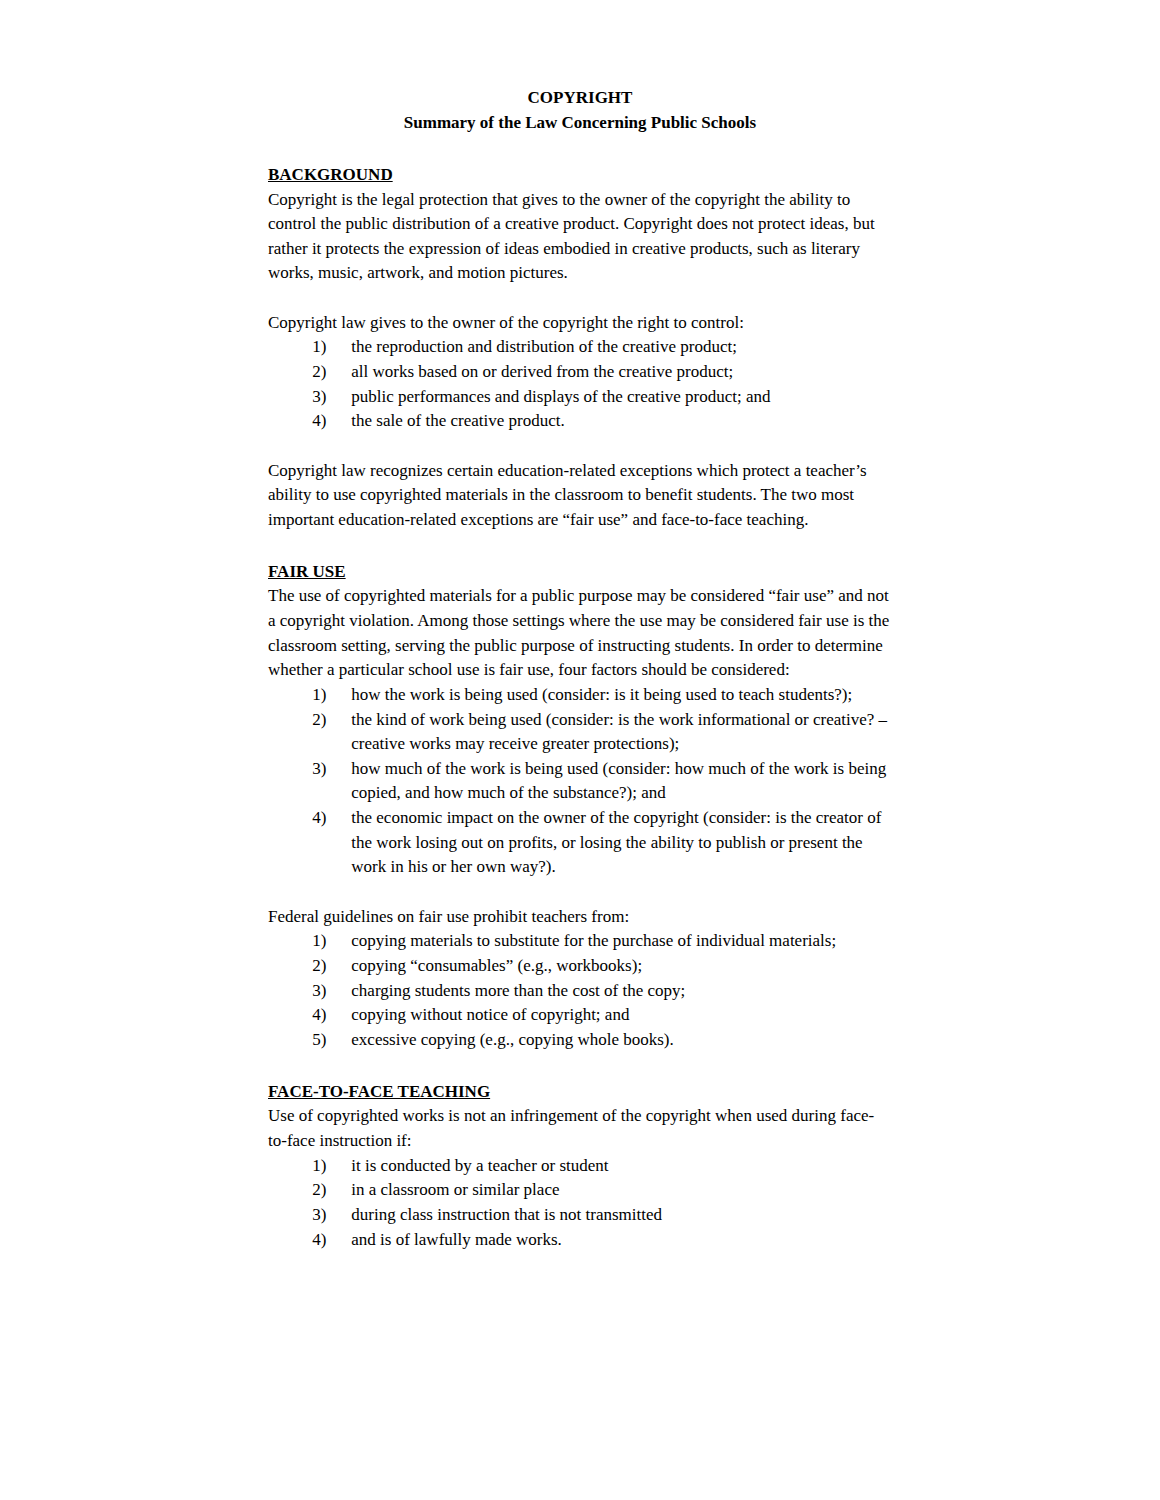COPYRIGHT Summary of the Law Concerning Public Schools
BACKGROUND
Copyright is the legal protection that gives to the owner of the copyright the ability to control the public distribution of a creative product. Copyright does not protect ideas, but rather it protects the expression of ideas embodied in creative products, such as literary works, music, artwork, and motion pictures.
Copyright law gives to the owner of the copyright the right to control:
1) the reproduction and distribution of the creative product;
2) all works based on or derived from the creative product;
3) public performances and displays of the creative product; and
4) the sale of the creative product.
Copyright law recognizes certain education-related exceptions which protect a teacher’s ability to use copyrighted materials in the classroom to benefit students. The two most important education-related exceptions are “fair use” and face-to-face teaching.
FAIR USE
The use of copyrighted materials for a public purpose may be considered “fair use” and not a copyright violation. Among those settings where the use may be considered fair use is the classroom setting, serving the public purpose of instructing students. In order to determine whether a particular school use is fair use, four factors should be considered:
1) how the work is being used (consider: is it being used to teach students?);
2) the kind of work being used (consider: is the work informational or creative? – creative works may receive greater protections);
3) how much of the work is being used (consider: how much of the work is being copied, and how much of the substance?); and
4) the economic impact on the owner of the copyright (consider: is the creator of the work losing out on profits, or losing the ability to publish or present the work in his or her own way?).
Federal guidelines on fair use prohibit teachers from:
1) copying materials to substitute for the purchase of individual materials;
2) copying “consumables” (e.g., workbooks);
3) charging students more than the cost of the copy;
4) copying without notice of copyright; and
5) excessive copying (e.g., copying whole books).
FACE-TO-FACE TEACHING
Use of copyrighted works is not an infringement of the copyright when used during face-to-face instruction if:
1) it is conducted by a teacher or student
2) in a classroom or similar place
3) during class instruction that is not transmitted
4) and is of lawfully made works.